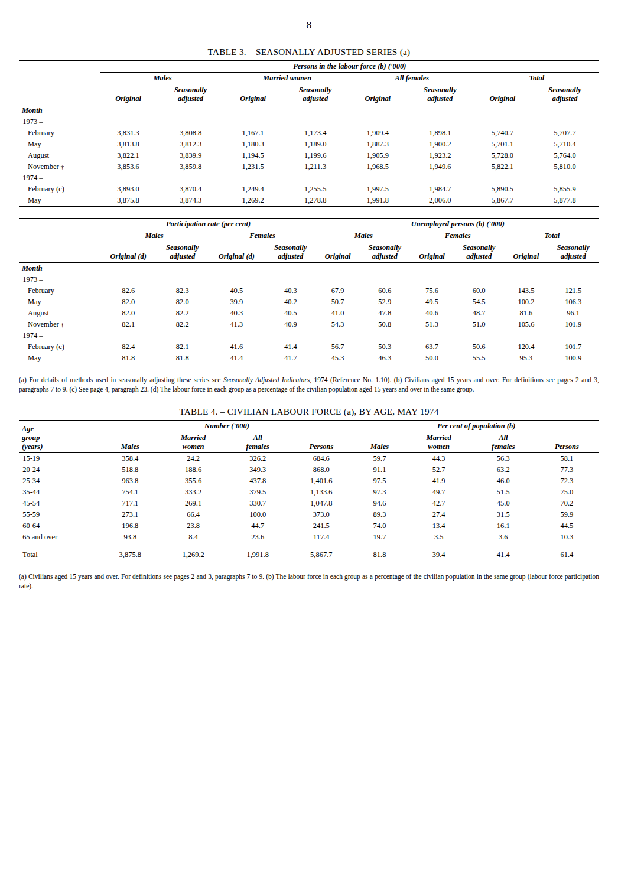8
TABLE 3. – SEASONALLY ADJUSTED SERIES (a)
| | Persons in the labour force (b) ('000) |
| --- | --- |
| Males | Married women | All females | Total |
| Original | Seasonally adjusted | Original | Seasonally adjusted | Original | Seasonally adjusted | Original | Seasonally adjusted |
| Month | |
| 1973 – | |
| February | 3,831.3 | 3,808.8 | 1,167.1 | 1,173.4 | 1,909.4 | 1,898.1 | 5,740.7 | 5,707.7 |
| May | 3,813.8 | 3,812.3 | 1,180.3 | 1,189.0 | 1,887.3 | 1,900.2 | 5,701.1 | 5,710.4 |
| August | 3,822.1 | 3,839.9 | 1,194.5 | 1,199.6 | 1,905.9 | 1,923.2 | 5,728.0 | 5,764.0 |
| November † | 3,853.6 | 3,859.8 | 1,231.5 | 1,211.3 | 1,968.5 | 1,949.6 | 5,822.1 | 5,810.0 |
| 1974 – | |
| February (c) | 3,893.0 | 3,870.4 | 1,249.4 | 1,255.5 | 1,997.5 | 1,984.7 | 5,890.5 | 5,855.9 |
| May | 3,875.8 | 3,874.3 | 1,269.2 | 1,278.8 | 1,991.8 | 2,006.0 | 5,867.7 | 5,877.8 |
| | Participation rate (per cent) | Unemployed persons (b) ('000) |
| --- | --- | --- |
| Males | Females | Males | Females | Total |
| Original (d) | Seasonally adjusted | Original (d) | Seasonally adjusted | Original | Seasonally adjusted | Original | Seasonally adjusted | Original | Seasonally adjusted |
| Month | |
| 1973 – | |
| February | 82.6 | 82.3 | 40.5 | 40.3 | 67.9 | 60.6 | 75.6 | 60.0 | 143.5 | 121.5 |
| May | 82.0 | 82.0 | 39.9 | 40.2 | 50.7 | 52.9 | 49.5 | 54.5 | 100.2 | 106.3 |
| August | 82.0 | 82.2 | 40.3 | 40.5 | 41.0 | 47.8 | 40.6 | 48.7 | 81.6 | 96.1 |
| November † | 82.1 | 82.2 | 41.3 | 40.9 | 54.3 | 50.8 | 51.3 | 51.0 | 105.6 | 101.9 |
| 1974 – | |
| February (c) | 82.4 | 82.1 | 41.6 | 41.4 | 56.7 | 50.3 | 63.7 | 50.6 | 120.4 | 101.7 |
| May | 81.8 | 81.8 | 41.4 | 41.7 | 45.3 | 46.3 | 50.0 | 55.5 | 95.3 | 100.9 |
(a) For details of methods used in seasonally adjusting these series see Seasonally Adjusted Indicators, 1974 (Reference No. 1.10). (b) Civilians aged 15 years and over. For definitions see pages 2 and 3, paragraphs 7 to 9. (c) See page 4, paragraph 23. (d) The labour force in each group as a percentage of the civilian population aged 15 years and over in the same group.
TABLE 4. – CIVILIAN LABOUR FORCE (a), BY AGE, MAY 1974
| Age group (years) | Number ('000) | Per cent of population (b) |
| --- | --- | --- |
| Males | Married women | All females | Persons | Males | Married women | All females | Persons |
| 15-19 | 358.4 | 24.2 | 326.2 | 684.6 | 59.7 | 44.3 | 56.3 | 58.1 |
| 20-24 | 518.8 | 188.6 | 349.3 | 868.0 | 91.1 | 52.7 | 63.2 | 77.3 |
| 25-34 | 963.8 | 355.6 | 437.8 | 1,401.6 | 97.5 | 41.9 | 46.0 | 72.3 |
| 35-44 | 754.1 | 333.2 | 379.5 | 1,133.6 | 97.3 | 49.7 | 51.5 | 75.0 |
| 45-54 | 717.1 | 269.1 | 330.7 | 1,047.8 | 94.6 | 42.7 | 45.0 | 70.2 |
| 55-59 | 273.1 | 66.4 | 100.0 | 373.0 | 89.3 | 27.4 | 31.5 | 59.9 |
| 60-64 | 196.8 | 23.8 | 44.7 | 241.5 | 74.0 | 13.4 | 16.1 | 44.5 |
| 65 and over | 93.8 | 8.4 | 23.6 | 117.4 | 19.7 | 3.5 | 3.6 | 10.3 |
| Total | 3,875.8 | 1,269.2 | 1,991.8 | 5,867.7 | 81.8 | 39.4 | 41.4 | 61.4 |
(a) Civilians aged 15 years and over. For definitions see pages 2 and 3, paragraphs 7 to 9. (b) The labour force in each group as a percentage of the civilian population in the same group (labour force participation rate).